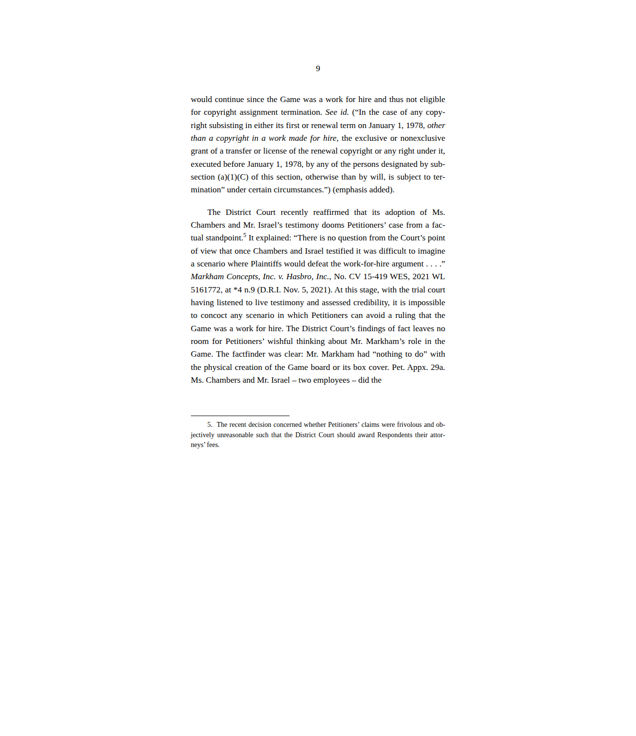9
would continue since the Game was a work for hire and thus not eligible for copyright assignment termination. See id. (“In the case of any copyright subsisting in either its first or renewal term on January 1, 1978, other than a copyright in a work made for hire, the exclusive or nonexclusive grant of a transfer or license of the renewal copyright or any right under it, executed before January 1, 1978, by any of the persons designated by subsection (a)(1)(C) of this section, otherwise than by will, is subject to termination” under certain circumstances.”) (emphasis added).
The District Court recently reaffirmed that its adoption of Ms. Chambers and Mr. Israel’s testimony dooms Petitioners’ case from a factual standpoint.5 It explained: “There is no question from the Court’s point of view that once Chambers and Israel testified it was difficult to imagine a scenario where Plaintiffs would defeat the work-for-hire argument . . . .” Markham Concepts, Inc. v. Hasbro, Inc., No. CV 15-419 WES, 2021 WL 5161772, at *4 n.9 (D.R.I. Nov. 5, 2021). At this stage, with the trial court having listened to live testimony and assessed credibility, it is impossible to concoct any scenario in which Petitioners can avoid a ruling that the Game was a work for hire. The District Court’s findings of fact leaves no room for Petitioners’ wishful thinking about Mr. Markham’s role in the Game. The factfinder was clear: Mr. Markham had “nothing to do” with the physical creation of the Game board or its box cover. Pet. Appx. 29a. Ms. Chambers and Mr. Israel – two employees – did the
5. The recent decision concerned whether Petitioners’ claims were frivolous and objectively unreasonable such that the District Court should award Respondents their attorneys’ fees.